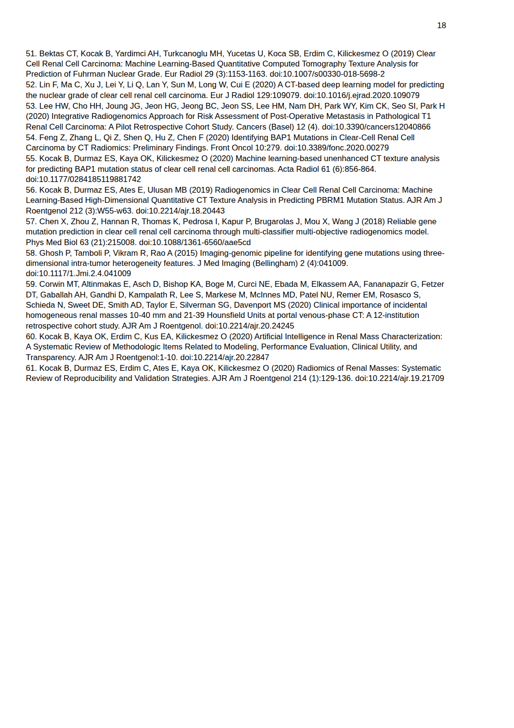18
51. Bektas CT, Kocak B, Yardimci AH, Turkcanoglu MH, Yucetas U, Koca SB, Erdim C, Kilickesmez O (2019) Clear Cell Renal Cell Carcinoma: Machine Learning-Based Quantitative Computed Tomography Texture Analysis for Prediction of Fuhrman Nuclear Grade. Eur Radiol 29 (3):1153-1163. doi:10.1007/s00330-018-5698-2
52. Lin F, Ma C, Xu J, Lei Y, Li Q, Lan Y, Sun M, Long W, Cui E (2020) A CT-based deep learning model for predicting the nuclear grade of clear cell renal cell carcinoma. Eur J Radiol 129:109079. doi:10.1016/j.ejrad.2020.109079
53. Lee HW, Cho HH, Joung JG, Jeon HG, Jeong BC, Jeon SS, Lee HM, Nam DH, Park WY, Kim CK, Seo SI, Park H (2020) Integrative Radiogenomics Approach for Risk Assessment of Post-Operative Metastasis in Pathological T1 Renal Cell Carcinoma: A Pilot Retrospective Cohort Study. Cancers (Basel) 12 (4). doi:10.3390/cancers12040866
54. Feng Z, Zhang L, Qi Z, Shen Q, Hu Z, Chen F (2020) Identifying BAP1 Mutations in Clear-Cell Renal Cell Carcinoma by CT Radiomics: Preliminary Findings. Front Oncol 10:279. doi:10.3389/fonc.2020.00279
55. Kocak B, Durmaz ES, Kaya OK, Kilickesmez O (2020) Machine learning-based unenhanced CT texture analysis for predicting BAP1 mutation status of clear cell renal cell carcinomas. Acta Radiol 61 (6):856-864. doi:10.1177/0284185119881742
56. Kocak B, Durmaz ES, Ates E, Ulusan MB (2019) Radiogenomics in Clear Cell Renal Cell Carcinoma: Machine Learning-Based High-Dimensional Quantitative CT Texture Analysis in Predicting PBRM1 Mutation Status. AJR Am J Roentgenol 212 (3):W55-w63. doi:10.2214/ajr.18.20443
57. Chen X, Zhou Z, Hannan R, Thomas K, Pedrosa I, Kapur P, Brugarolas J, Mou X, Wang J (2018) Reliable gene mutation prediction in clear cell renal cell carcinoma through multi-classifier multi-objective radiogenomics model. Phys Med Biol 63 (21):215008. doi:10.1088/1361-6560/aae5cd
58. Ghosh P, Tamboli P, Vikram R, Rao A (2015) Imaging-genomic pipeline for identifying gene mutations using three-dimensional intra-tumor heterogeneity features. J Med Imaging (Bellingham) 2 (4):041009. doi:10.1117/1.Jmi.2.4.041009
59. Corwin MT, Altinmakas E, Asch D, Bishop KA, Boge M, Curci NE, Ebada M, Elkassem AA, Fananapazir G, Fetzer DT, Gaballah AH, Gandhi D, Kampalath R, Lee S, Markese M, McInnes MD, Patel NU, Remer EM, Rosasco S, Schieda N, Sweet DE, Smith AD, Taylor E, Silverman SG, Davenport MS (2020) Clinical importance of incidental homogeneous renal masses 10-40 mm and 21-39 Hounsfield Units at portal venous-phase CT: A 12-institution retrospective cohort study. AJR Am J Roentgenol. doi:10.2214/ajr.20.24245
60. Kocak B, Kaya OK, Erdim C, Kus EA, Kilickesmez O (2020) Artificial Intelligence in Renal Mass Characterization: A Systematic Review of Methodologic Items Related to Modeling, Performance Evaluation, Clinical Utility, and Transparency. AJR Am J Roentgenol:1-10. doi:10.2214/ajr.20.22847
61. Kocak B, Durmaz ES, Erdim C, Ates E, Kaya OK, Kilickesmez O (2020) Radiomics of Renal Masses: Systematic Review of Reproducibility and Validation Strategies. AJR Am J Roentgenol 214 (1):129-136. doi:10.2214/ajr.19.21709